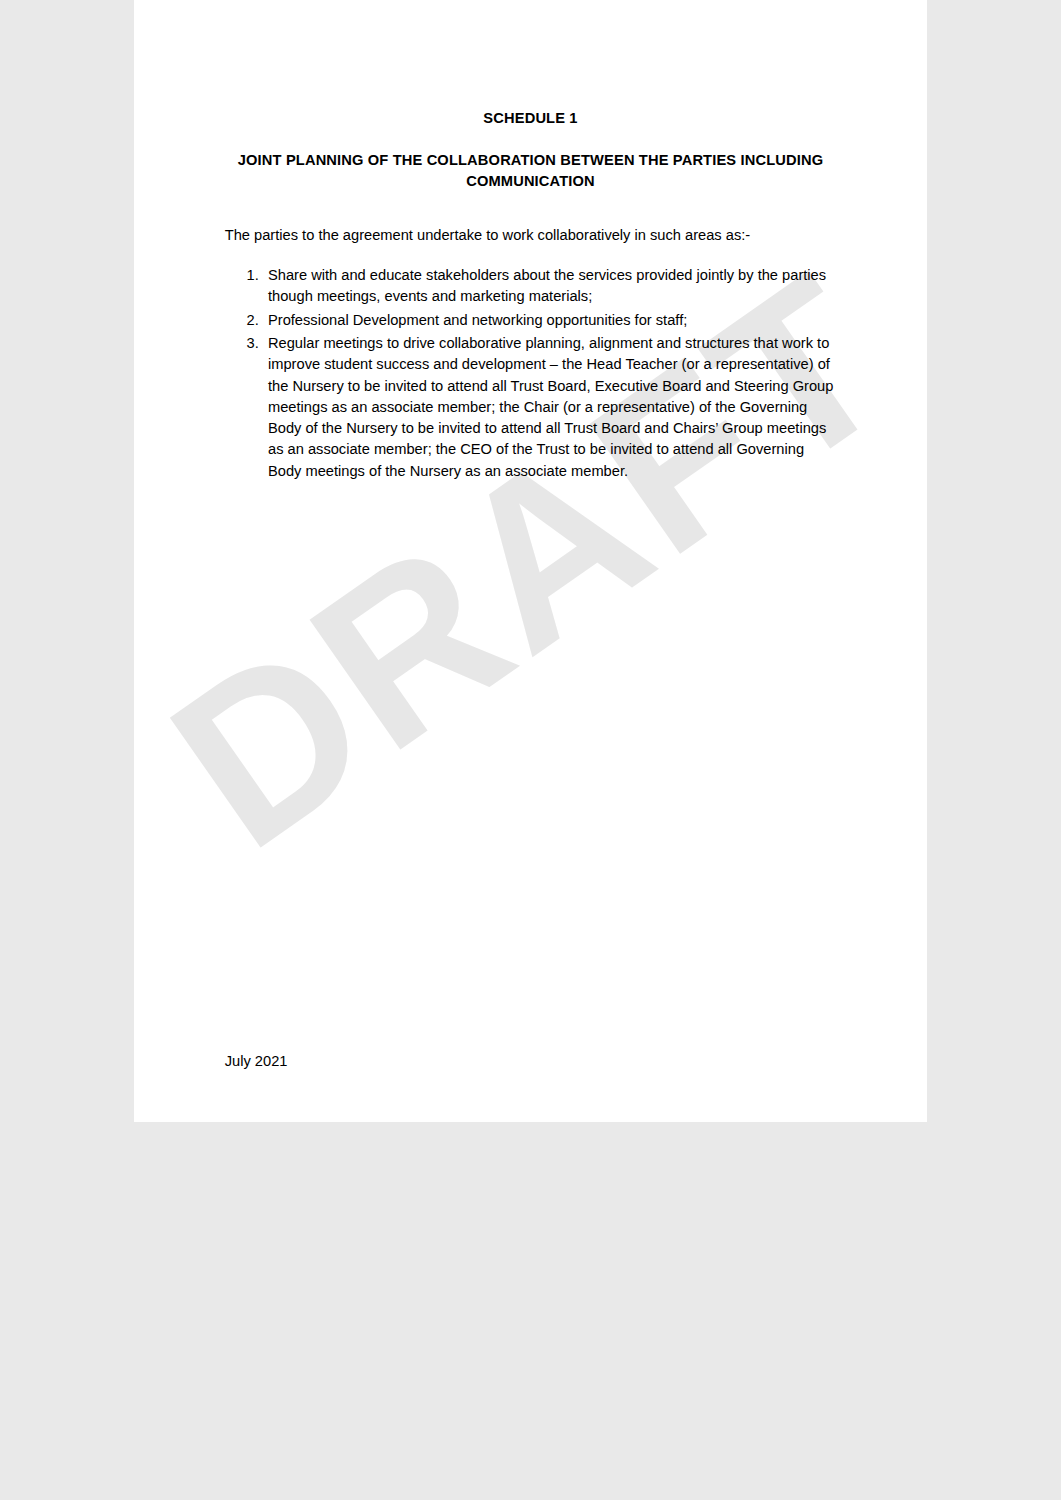DRAFT
SCHEDULE 1
JOINT PLANNING OF THE COLLABORATION BETWEEN THE PARTIES INCLUDING COMMUNICATION
The parties to the agreement undertake to work collaboratively in such areas as:-
Share with and educate stakeholders about the services provided jointly by the parties though meetings, events and marketing materials;
Professional Development and networking opportunities for staff;
Regular meetings to drive collaborative planning, alignment and structures that work to improve student success and development – the Head Teacher (or a representative) of the Nursery to be invited to attend all Trust Board, Executive Board and Steering Group meetings as an associate member; the Chair (or a representative) of the Governing Body of the Nursery to be invited to attend all Trust Board and Chairs’ Group meetings as an associate member; the CEO of the Trust to be invited to attend all Governing Body meetings of the Nursery as an associate member.
July 2021